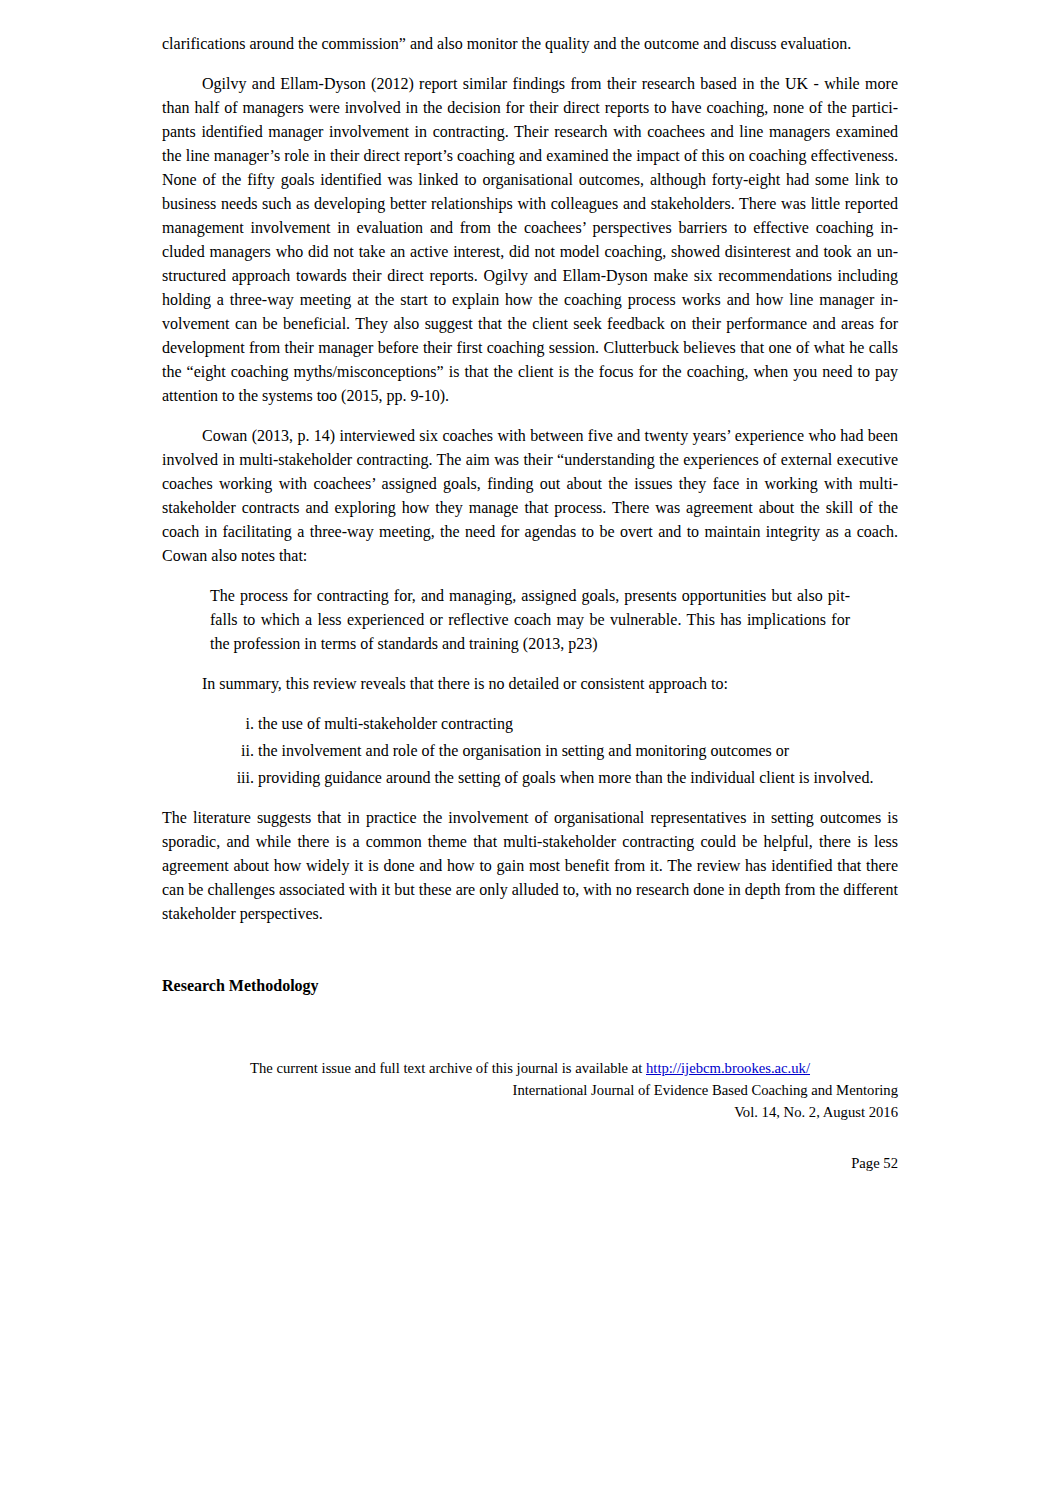clarifications around the commission” and also monitor the quality and the outcome and discuss evaluation.
Ogilvy and Ellam-Dyson (2012) report similar findings from their research based in the UK - while more than half of managers were involved in the decision for their direct reports to have coaching, none of the participants identified manager involvement in contracting. Their research with coachees and line managers examined the line manager’s role in their direct report’s coaching and examined the impact of this on coaching effectiveness. None of the fifty goals identified was linked to organisational outcomes, although forty-eight had some link to business needs such as developing better relationships with colleagues and stakeholders. There was little reported management involvement in evaluation and from the coachees’ perspectives barriers to effective coaching included managers who did not take an active interest, did not model coaching, showed disinterest and took an unstructured approach towards their direct reports. Ogilvy and Ellam-Dyson make six recommendations including holding a three-way meeting at the start to explain how the coaching process works and how line manager involvement can be beneficial. They also suggest that the client seek feedback on their performance and areas for development from their manager before their first coaching session. Clutterbuck believes that one of what he calls the “eight coaching myths/misconceptions” is that the client is the focus for the coaching, when you need to pay attention to the systems too (2015, pp. 9-10).
Cowan (2013, p. 14) interviewed six coaches with between five and twenty years’ experience who had been involved in multi-stakeholder contracting. The aim was their “understanding the experiences of external executive coaches working with coachees’ assigned goals, finding out about the issues they face in working with multi-stakeholder contracts and exploring how they manage that process. There was agreement about the skill of the coach in facilitating a three-way meeting, the need for agendas to be overt and to maintain integrity as a coach. Cowan also notes that:
The process for contracting for, and managing, assigned goals, presents opportunities but also pitfalls to which a less experienced or reflective coach may be vulnerable. This has implications for the profession in terms of standards and training (2013, p23)
In summary, this review reveals that there is no detailed or consistent approach to:
the use of multi-stakeholder contracting
the involvement and role of the organisation in setting and monitoring outcomes or
providing guidance around the setting of goals when more than the individual client is involved.
The literature suggests that in practice the involvement of organisational representatives in setting outcomes is sporadic, and while there is a common theme that multi-stakeholder contracting could be helpful, there is less agreement about how widely it is done and how to gain most benefit from it. The review has identified that there can be challenges associated with it but these are only alluded to, with no research done in depth from the different stakeholder perspectives.
Research Methodology
The current issue and full text archive of this journal is available at http://ijebcm.brookes.ac.uk/
International Journal of Evidence Based Coaching and Mentoring
Vol. 14, No. 2, August 2016
Page 52